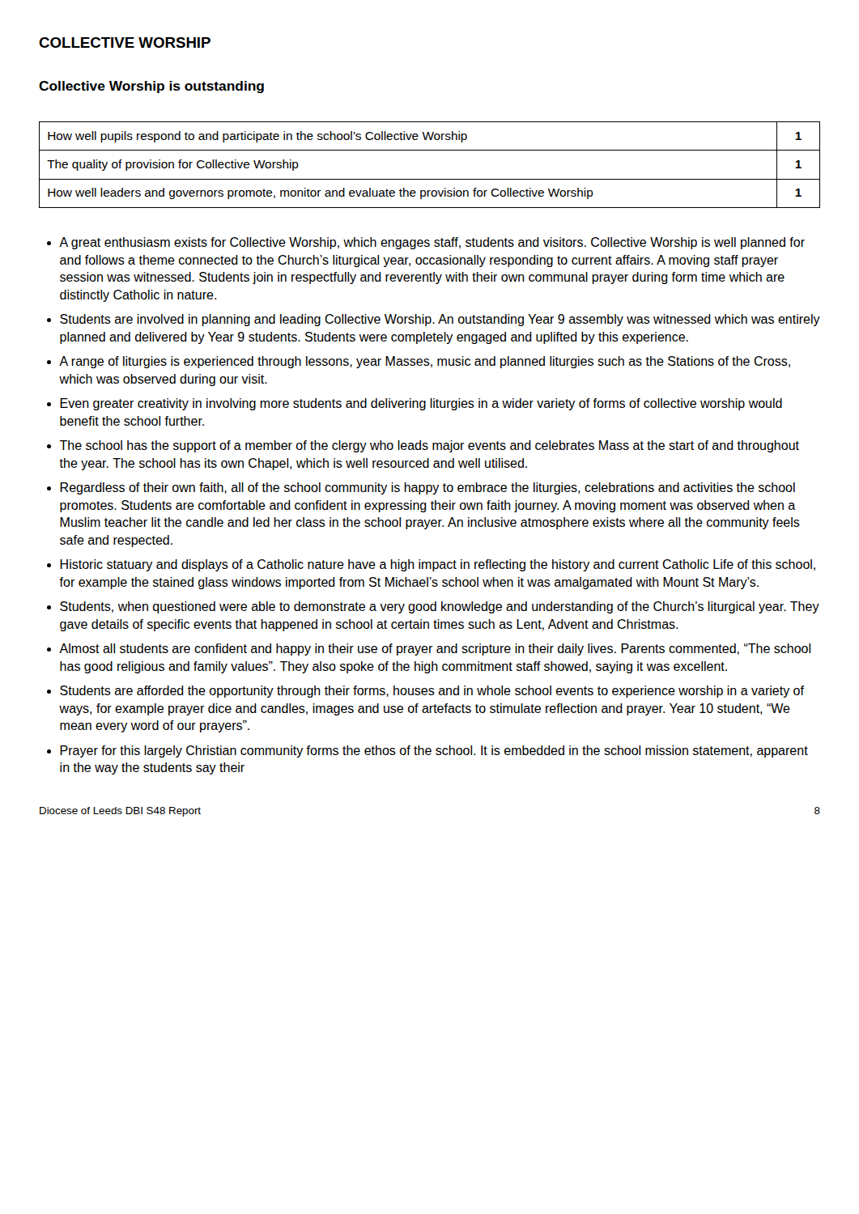COLLECTIVE WORSHIP
Collective Worship is outstanding
| How well pupils respond to and participate in the school’s Collective Worship | 1 |
| The quality of provision for Collective Worship | 1 |
| How well leaders and governors promote, monitor and evaluate the provision for Collective Worship | 1 |
A great enthusiasm exists for Collective Worship, which engages staff, students and visitors. Collective Worship is well planned for and follows a theme connected to the Church’s liturgical year, occasionally responding to current affairs. A moving staff prayer session was witnessed. Students join in respectfully and reverently with their own communal prayer during form time which are distinctly Catholic in nature.
Students are involved in planning and leading Collective Worship. An outstanding Year 9 assembly was witnessed which was entirely planned and delivered by Year 9 students. Students were completely engaged and uplifted by this experience.
A range of liturgies is experienced through lessons, year Masses, music and planned liturgies such as the Stations of the Cross, which was observed during our visit.
Even greater creativity in involving more students and delivering liturgies in a wider variety of forms of collective worship would benefit the school further.
The school has the support of a member of the clergy who leads major events and celebrates Mass at the start of and throughout the year. The school has its own Chapel, which is well resourced and well utilised.
Regardless of their own faith, all of the school community is happy to embrace the liturgies, celebrations and activities the school promotes. Students are comfortable and confident in expressing their own faith journey. A moving moment was observed when a Muslim teacher lit the candle and led her class in the school prayer. An inclusive atmosphere exists where all the community feels safe and respected.
Historic statuary and displays of a Catholic nature have a high impact in reflecting the history and current Catholic Life of this school, for example the stained glass windows imported from St Michael’s school when it was amalgamated with Mount St Mary’s.
Students, when questioned were able to demonstrate a very good knowledge and understanding of the Church’s liturgical year. They gave details of specific events that happened in school at certain times such as Lent, Advent and Christmas.
Almost all students are confident and happy in their use of prayer and scripture in their daily lives. Parents commented, “The school has good religious and family values”. They also spoke of the high commitment staff showed, saying it was excellent.
Students are afforded the opportunity through their forms, houses and in whole school events to experience worship in a variety of ways, for example prayer dice and candles, images and use of artefacts to stimulate reflection and prayer. Year 10 student, “We mean every word of our prayers”.
Prayer for this largely Christian community forms the ethos of the school. It is embedded in the school mission statement, apparent in the way the students say their
Diocese of Leeds DBI S48 Report 8